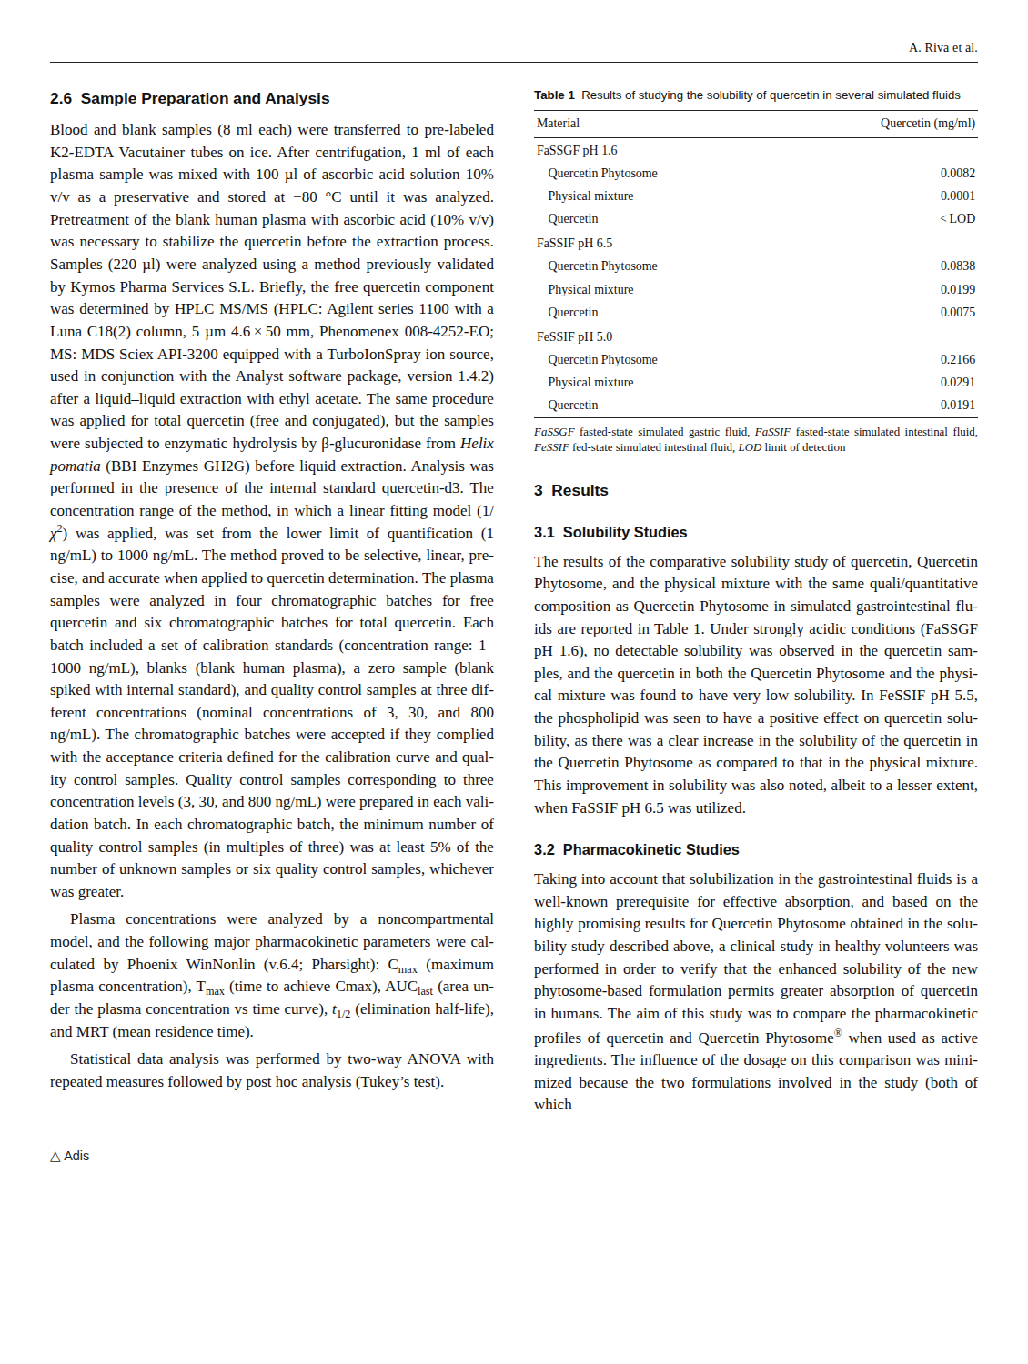A. Riva et al.
2.6 Sample Preparation and Analysis
Blood and blank samples (8 ml each) were transferred to pre-labeled K2-EDTA Vacutainer tubes on ice. After centrifugation, 1 ml of each plasma sample was mixed with 100 µl of ascorbic acid solution 10% v/v as a preservative and stored at −80 °C until it was analyzed. Pretreatment of the blank human plasma with ascorbic acid (10% v/v) was necessary to stabilize the quercetin before the extraction process. Samples (220 µl) were analyzed using a method previously validated by Kymos Pharma Services S.L. Briefly, the free quercetin component was determined by HPLC MS/MS (HPLC: Agilent series 1100 with a Luna C18(2) column, 5 µm 4.6 × 50 mm, Phenomenex 008-4252-EO; MS: MDS Sciex API-3200 equipped with a TurboIonSpray ion source, used in conjunction with the Analyst software package, version 1.4.2) after a liquid–liquid extraction with ethyl acetate. The same procedure was applied for total quercetin (free and conjugated), but the samples were subjected to enzymatic hydrolysis by β-glucuronidase from Helix pomatia (BBI Enzymes GH2G) before liquid extraction. Analysis was performed in the presence of the internal standard quercetin-d3. The concentration range of the method, in which a linear fitting model (1/χ2) was applied, was set from the lower limit of quantification (1 ng/mL) to 1000 ng/mL. The method proved to be selective, linear, precise, and accurate when applied to quercetin determination. The plasma samples were analyzed in four chromatographic batches for free quercetin and six chromatographic batches for total quercetin. Each batch included a set of calibration standards (concentration range: 1–1000 ng/mL), blanks (blank human plasma), a zero sample (blank spiked with internal standard), and quality control samples at three different concentrations (nominal concentrations of 3, 30, and 800 ng/mL). The chromatographic batches were accepted if they complied with the acceptance criteria defined for the calibration curve and quality control samples. Quality control samples corresponding to three concentration levels (3, 30, and 800 ng/mL) were prepared in each validation batch. In each chromatographic batch, the minimum number of quality control samples (in multiples of three) was at least 5% of the number of unknown samples or six quality control samples, whichever was greater.
Plasma concentrations were analyzed by a noncompartmental model, and the following major pharmacokinetic parameters were calculated by Phoenix WinNonlin (v.6.4; Pharsight): Cmax (maximum plasma concentration), Tmax (time to achieve Cmax), AUClast (area under the plasma concentration vs time curve), t1/2 (elimination half-life), and MRT (mean residence time).
Statistical data analysis was performed by two-way ANOVA with repeated measures followed by post hoc analysis (Tukey’s test).
Table 1 Results of studying the solubility of quercetin in several simulated fluids
| Material | Quercetin (mg/ml) |
| --- | --- |
| FaSSGF pH 1.6 | |
| Quercetin Phytosome | 0.0082 |
| Physical mixture | 0.0001 |
| Quercetin | < LOD |
| FaSSIF pH 6.5 | |
| Quercetin Phytosome | 0.0838 |
| Physical mixture | 0.0199 |
| Quercetin | 0.0075 |
| FeSSIF pH 5.0 | |
| Quercetin Phytosome | 0.2166 |
| Physical mixture | 0.0291 |
| Quercetin | 0.0191 |
FaSSGF fasted-state simulated gastric fluid, FaSSIF fasted-state simulated intestinal fluid, FeSSIF fed-state simulated intestinal fluid, LOD limit of detection
3 Results
3.1 Solubility Studies
The results of the comparative solubility study of quercetin, Quercetin Phytosome, and the physical mixture with the same quali/quantitative composition as Quercetin Phytosome in simulated gastrointestinal fluids are reported in Table 1. Under strongly acidic conditions (FaSSGF pH 1.6), no detectable solubility was observed in the quercetin samples, and the quercetin in both the Quercetin Phytosome and the physical mixture was found to have very low solubility. In FeSSIF pH 5.5, the phospholipid was seen to have a positive effect on quercetin solubility, as there was a clear increase in the solubility of the quercetin in the Quercetin Phytosome as compared to that in the physical mixture. This improvement in solubility was also noted, albeit to a lesser extent, when FaSSIF pH 6.5 was utilized.
3.2 Pharmacokinetic Studies
Taking into account that solubilization in the gastrointestinal fluids is a well-known prerequisite for effective absorption, and based on the highly promising results for Quercetin Phytosome obtained in the solubility study described above, a clinical study in healthy volunteers was performed in order to verify that the enhanced solubility of the new phytosome-based formulation permits greater absorption of quercetin in humans. The aim of this study was to compare the pharmacokinetic profiles of quercetin and Quercetin Phytosome® when used as active ingredients. The influence of the dosage on this comparison was minimized because the two formulations involved in the study (both of which
△ Adis